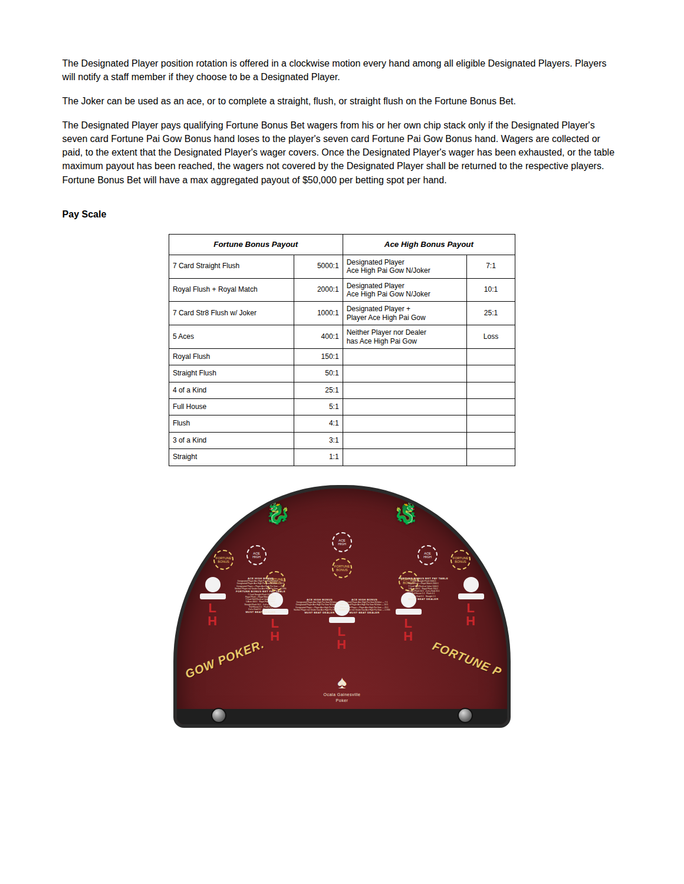The Designated Player position rotation is offered in a clockwise motion every hand among all eligible Designated Players. Players will notify a staff member if they choose to be a Designated Player.
The Joker can be used as an ace, or to complete a straight, flush, or straight flush on the Fortune Bonus Bet.
The Designated Player pays qualifying Fortune Bonus Bet wagers from his or her own chip stack only if the Designated Player's seven card Fortune Pai Gow Bonus hand loses to the player's seven card Fortune Pai Gow Bonus hand. Wagers are collected or paid, to the extent that the Designated Player's wager covers. Once the Designated Player's wager has been exhausted, or the table maximum payout has been reached, the wagers not covered by the Designated Player shall be returned to the respective players. Fortune Bonus Bet will have a max aggregated payout of $50,000 per betting spot per hand.
Pay Scale
| Fortune Bonus Payout | Ace High Bonus Payout |
| --- | --- |
| 7 Card Straight Flush | 5000:1 | Designated Player Ace High Pai Gow N/Joker | 7:1 |
| Royal Flush + Royal Match | 2000:1 | Designated Player Ace High Pai Gow N/Joker | 10:1 |
| 7 Card Str8 Flush w/ Joker | 1000:1 | Designated Player + Player Ace High Pai Gow | 25:1 |
| 5 Aces | 400:1 | Neither Player nor Dealer has Ace High Pai Gow | Loss |
| Royal Flush | 150:1 | | |
| Straight Flush | 50:1 | | |
| 4 of a Kind | 25:1 | | |
| Full House | 5:1 | | |
| Flush | 4:1 | | |
| 3 of a Kind | 3:1 | | |
| Straight | 1:1 | | |
🐉 🐉
ACE HIGH
ACE HIGH
ACE HIGH
ACE HIGH
ACE HIGH
FORTUNE BONUS
FORTUNE BONUS
FORTUNE BONUS
FORTUNE BONUS
FORTUNE BONUS
LH
LH
LH
LH
LH
ACE HIGH BONUS Designated Player Ace High Pai Gow N/Joker — 7:1
Designated Player Ace High Pai Gow N/Joker — 10:1
Designated Player + Player Ace High Pai Gow — 25:1
Neither Player nor Dealer has Ace High Pai Gow — LOSS FORTUNE BONUS BET PAY TABLE 7 Card Straight Flush 5000:1
Royal Flush + Royal Match 2000:1
7 Card Str8 Flush w/ Joker 1000:1
5 Aces 400:1 Royal Flush 150:1
Straight Flush 50:1 4 of a Kind 25:1
Full House 5:1 Flush 4:1
3 of a Kind 3:1 Straight 1:1 MUST BEAT DEALER
ACE HIGH BONUS Designated Player Ace High Pai Gow N/Joker — 7:1
Designated Player Ace High Pai Gow N/Joker — 10:1
Designated Player + Player Ace High Pai Gow — 25:1
Neither Player nor Dealer has Ace High Pai Gow — LOSS MUST BEAT DEALER
ACE HIGH BONUS Designated Player Ace High Pai Gow N/Joker — 7:1
Designated Player Ace High Pai Gow N/Joker — 10:1
Designated Player + Player Ace High Pai Gow — 25:1
Neither Player nor Dealer has Ace High Pai Gow — LOSS MUST BEAT DEALER
FORTUNE BONUS BET PAY TABLE 7 Card Straight Flush 5000:1
Royal Flush + Royal Match 2000:1
7 Card Str8 Flush w/ Joker 1000:1
5 Aces 400:1 Royal Flush 150:1
Straight Flush 50:1 4 of a Kind 25:1
Full House 5:1 Flush 4:1
3 of a Kind 3:1 Straight 1:1 MUST BEAT DEALER
GOW POKER.
FORTUNE P
♠
Ocala Gainesville
Poker